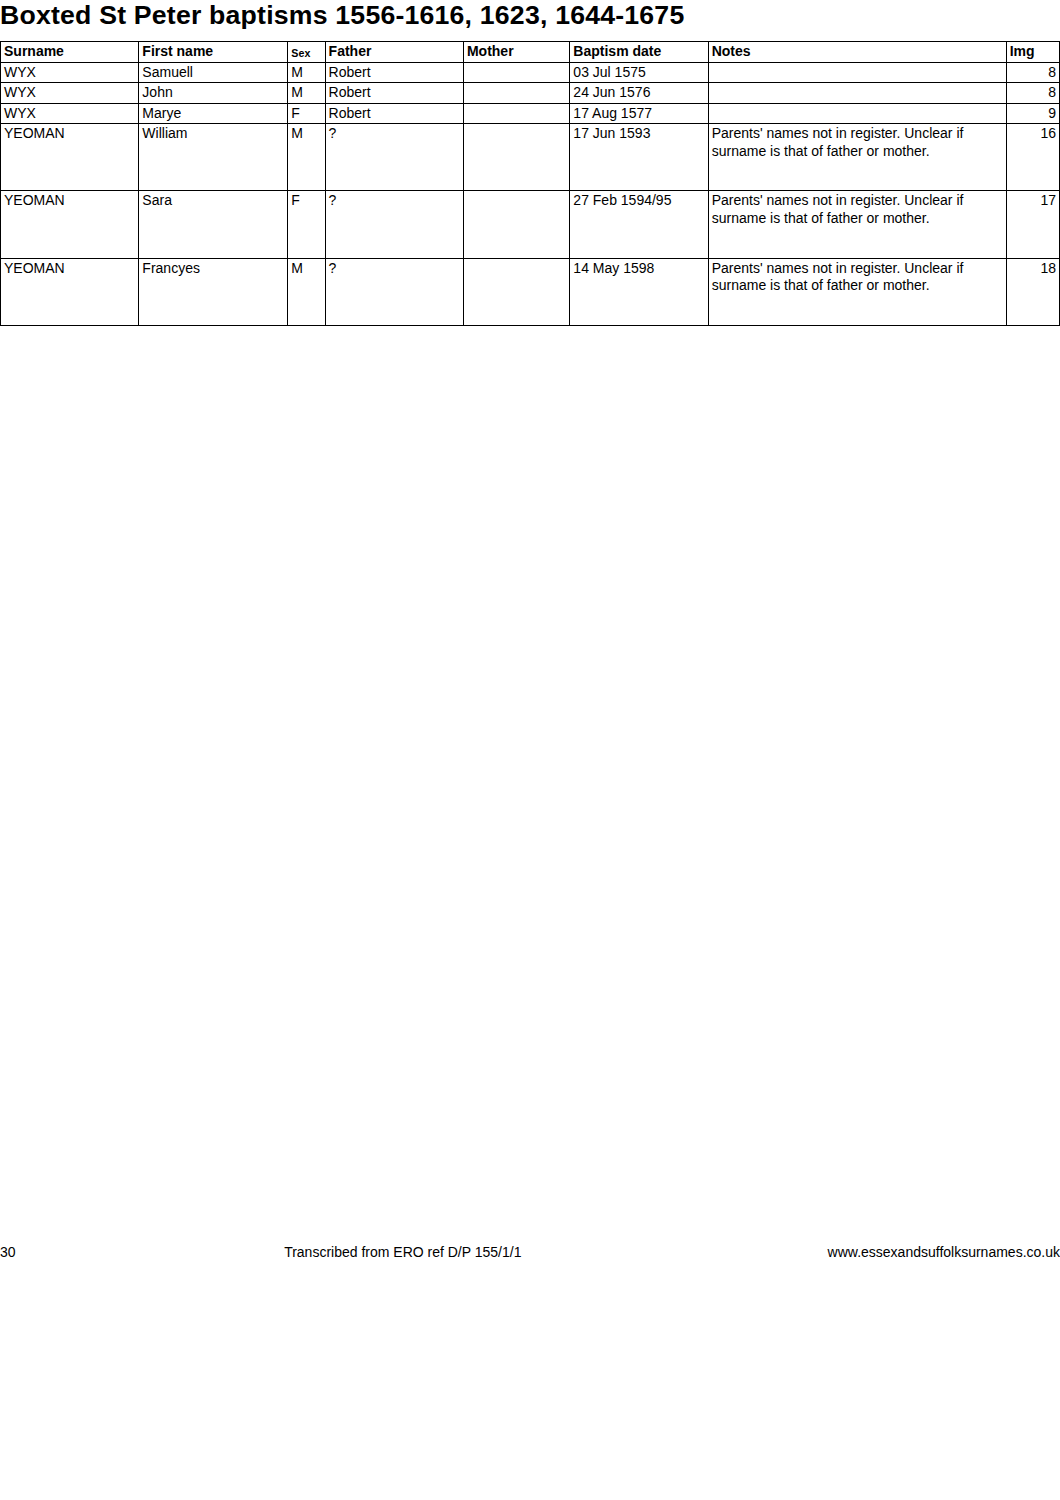Boxted St Peter baptisms 1556-1616, 1623, 1644-1675
| Surname | First name | Sex | Father | Mother | Baptism date | Notes | Img |
| --- | --- | --- | --- | --- | --- | --- | --- |
| WYX | Samuell | M | Robert | | 03 Jul 1575 | | 8 |
| WYX | John | M | Robert | | 24 Jun 1576 | | 8 |
| WYX | Marye | F | Robert | | 17 Aug 1577 | | 9 |
| YEOMAN | William | M | ? | | 17 Jun 1593 | Parents' names not in register. Unclear if surname is that of father or mother. | 16 |
| YEOMAN | Sara | F | ? | | 27 Feb 1594/95 | Parents' names not in register. Unclear if surname is that of father or mother. | 17 |
| YEOMAN | Francyes | M | ? | | 14 May 1598 | Parents' names not in register. Unclear if surname is that of father or mother. | 18 |
30
Transcribed from ERO ref D/P 155/1/1
www.essexandsuffolksurnames.co.uk